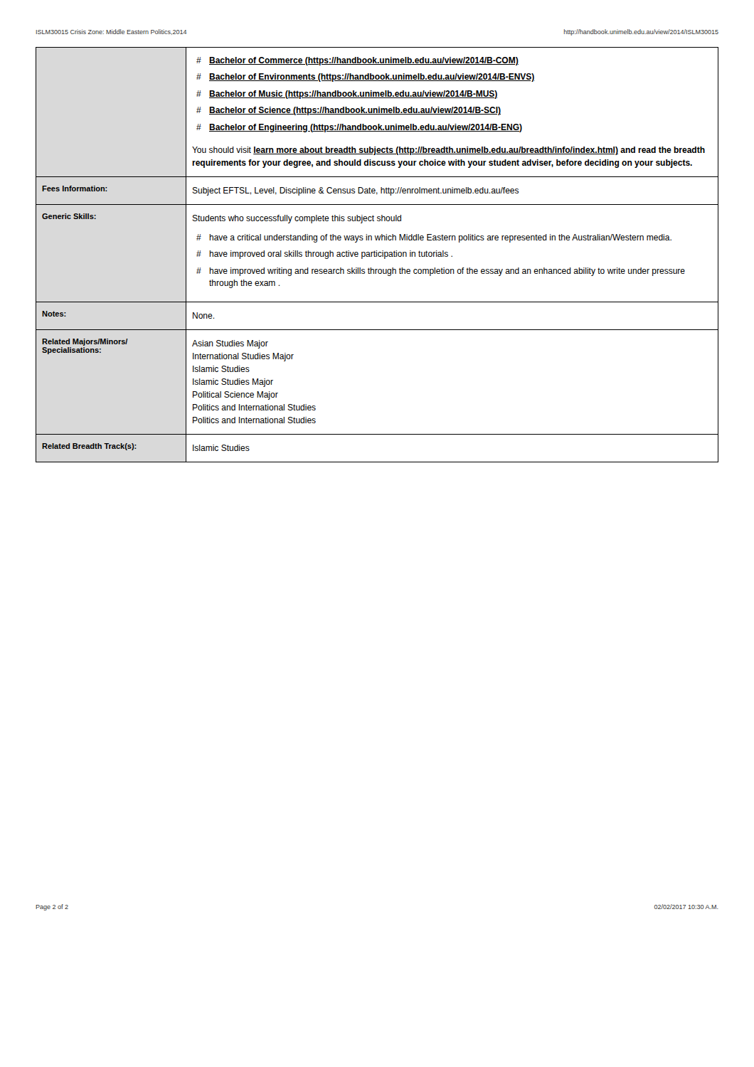ISLM30015 Crisis Zone: Middle Eastern Politics,2014
http://handbook.unimelb.edu.au/view/2014/ISLM30015
| | Bachelor of Commerce (https://handbook.unimelb.edu.au/view/2014/B-COM) Bachelor of Environments (https://handbook.unimelb.edu.au/view/2014/B-ENVS) Bachelor of Music (https://handbook.unimelb.edu.au/view/2014/B-MUS) Bachelor of Science (https://handbook.unimelb.edu.au/view/2014/B-SCI) Bachelor of Engineering (https://handbook.unimelb.edu.au/view/2014/B-ENG) You should visit learn more about breadth subjects (http://breadth.unimelb.edu.au/breadth/info/index.html) and read the breadth requirements for your degree, and should discuss your choice with your student adviser, before deciding on your subjects. |
| Fees Information: | Subject EFTSL, Level, Discipline & Census Date, http://enrolment.unimelb.edu.au/fees |
| Generic Skills: | Students who successfully complete this subject should have a critical understanding of the ways in which Middle Eastern politics are represented in the Australian/Western media. have improved oral skills through active participation in tutorials . have improved writing and research skills through the completion of the essay and an enhanced ability to write under pressure through the exam . |
| Notes: | None. |
| Related Majors/Minors/ Specialisations: | Asian Studies Major International Studies Major Islamic Studies Islamic Studies Major Political Science Major Politics and International Studies Politics and International Studies |
| Related Breadth Track(s): | Islamic Studies |
Page 2 of 2
02/02/2017 10:30 A.M.